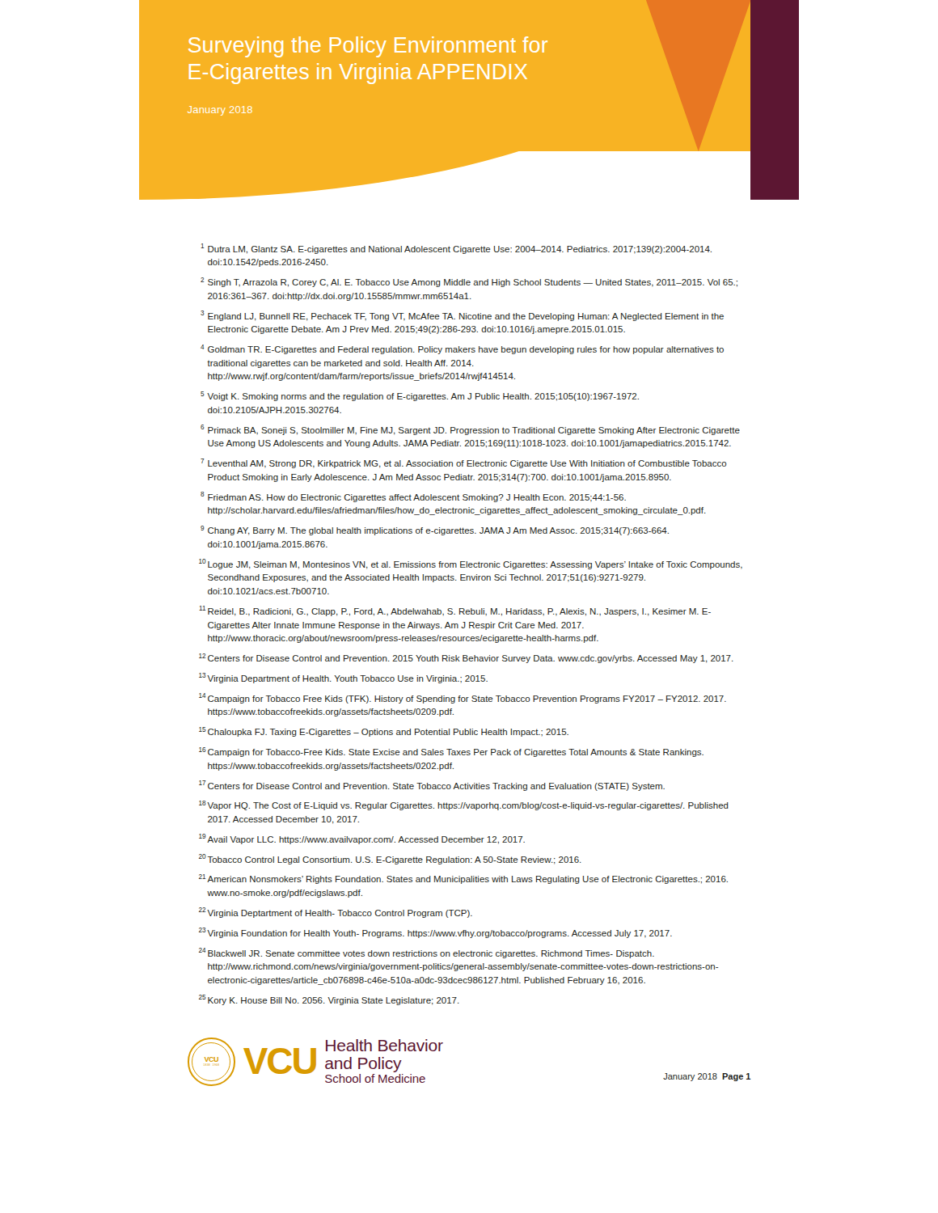Surveying the Policy Environment for
E-Cigarettes in Virginia APPENDIX
January 2018
Dutra LM, Glantz SA. E-cigarettes and National Adolescent Cigarette Use: 2004–2014. Pediatrics. 2017;139(2):2004-2014. doi:10.1542/peds.2016-2450.
Singh T, Arrazola R, Corey C, Al. E. Tobacco Use Among Middle and High School Students — United States, 2011–2015. Vol 65.; 2016:361–367. doi:http://dx.doi.org/10.15585/mmwr.mm6514a1.
England LJ, Bunnell RE, Pechacek TF, Tong VT, McAfee TA. Nicotine and the Developing Human: A Neglected Element in the Electronic Cigarette Debate. Am J Prev Med. 2015;49(2):286-293. doi:10.1016/j.amepre.2015.01.015.
Goldman TR. E-Cigarettes and Federal regulation. Policy makers have begun developing rules for how popular alternatives to traditional cigarettes can be marketed and sold. Health Aff. 2014. http://www.rwjf.org/content/dam/farm/reports/issue_briefs/2014/rwjf414514.
Voigt K. Smoking norms and the regulation of E-cigarettes. Am J Public Health. 2015;105(10):1967-1972. doi:10.2105/AJPH.2015.302764.
Primack BA, Soneji S, Stoolmiller M, Fine MJ, Sargent JD. Progression to Traditional Cigarette Smoking After Electronic Cigarette Use Among US Adolescents and Young Adults. JAMA Pediatr. 2015;169(11):1018-1023. doi:10.1001/jamapediatrics.2015.1742.
Leventhal AM, Strong DR, Kirkpatrick MG, et al. Association of Electronic Cigarette Use With Initiation of Combustible Tobacco Product Smoking in Early Adolescence. J Am Med Assoc Pediatr. 2015;314(7):700. doi:10.1001/jama.2015.8950.
Friedman AS. How do Electronic Cigarettes affect Adolescent Smoking? J Health Econ. 2015;44:1-56. http://scholar.harvard.edu/files/afriedman/files/how_do_electronic_cigarettes_affect_adolescent_smoking_circulate_0.pdf.
Chang AY, Barry M. The global health implications of e-cigarettes. JAMA J Am Med Assoc. 2015;314(7):663-664. doi:10.1001/jama.2015.8676.
Logue JM, Sleiman M, Montesinos VN, et al. Emissions from Electronic Cigarettes: Assessing Vapers’ Intake of Toxic Compounds, Secondhand Exposures, and the Associated Health Impacts. Environ Sci Technol. 2017;51(16):9271-9279. doi:10.1021/acs.est.7b00710.
Reidel, B., Radicioni, G., Clapp, P., Ford, A., Abdelwahab, S. Rebuli, M., Haridass, P., Alexis, N., Jaspers, I., Kesimer M. E-Cigarettes Alter Innate Immune Response in the Airways. Am J Respir Crit Care Med. 2017. http://www.thoracic.org/about/newsroom/press-releases/resources/ecigarette-health-harms.pdf.
Centers for Disease Control and Prevention. 2015 Youth Risk Behavior Survey Data. www.cdc.gov/yrbs. Accessed May 1, 2017.
Virginia Department of Health. Youth Tobacco Use in Virginia.; 2015.
Campaign for Tobacco Free Kids (TFK). History of Spending for State Tobacco Prevention Programs FY2017 – FY2012. 2017. https://www.tobaccofreekids.org/assets/factsheets/0209.pdf.
Chaloupka FJ. Taxing E-Cigarettes – Options and Potential Public Health Impact.; 2015.
Campaign for Tobacco-Free Kids. State Excise and Sales Taxes Per Pack of Cigarettes Total Amounts & State Rankings. https://www.tobaccofreekids.org/assets/factsheets/0202.pdf.
Centers for Disease Control and Prevention. State Tobacco Activities Tracking and Evaluation (STATE) System.
Vapor HQ. The Cost of E-Liquid vs. Regular Cigarettes. https://vaporhq.com/blog/cost-e-liquid-vs-regular-cigarettes/. Published 2017. Accessed December 10, 2017.
Avail Vapor LLC. https://www.availvapor.com/. Accessed December 12, 2017.
Tobacco Control Legal Consortium. U.S. E-Cigarette Regulation: A 50-State Review.; 2016.
American Nonsmokers’ Rights Foundation. States and Municipalities with Laws Regulating Use of Electronic Cigarettes.; 2016. www.no-smoke.org/pdf/ecigslaws.pdf.
Virginia Deptartment of Health- Tobacco Control Program (TCP).
Virginia Foundation for Health Youth- Programs. https://www.vfhy.org/tobacco/programs. Accessed July 17, 2017.
Blackwell JR. Senate committee votes down restrictions on electronic cigarettes. Richmond Times- Dispatch. http://www.richmond.com/news/virginia/government-politics/general-assembly/senate-committee-votes-down-restrictions-on-electronic-cigarettes/article_cb076898-c46e-510a-a0dc-93dcec986127.html. Published February 16, 2016.
Kory K. House Bill No. 2056. Virginia State Legislature; 2017.
VCU
1838 1968
VCU
Health Behavior and Policy School of Medicine
January 2018 Page 1